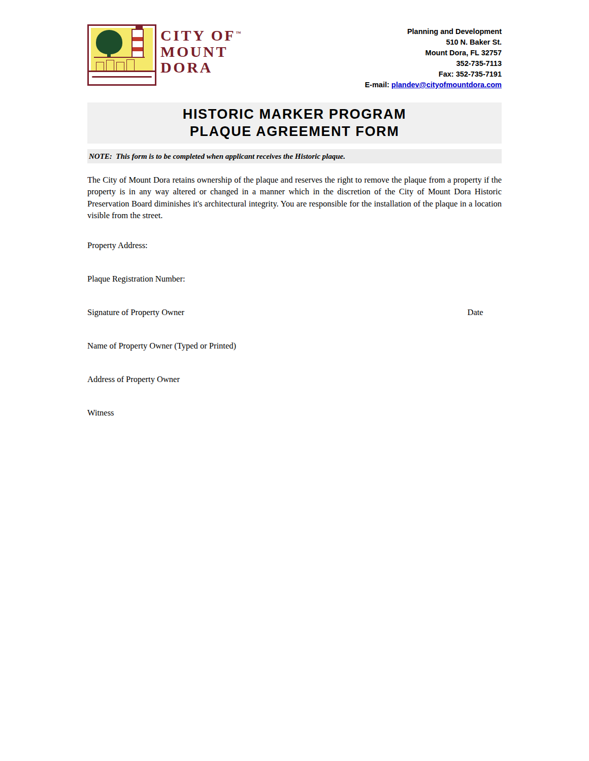CITY OF™
MOUNT
DORA
Planning and Development
510 N. Baker St.
Mount Dora, FL 32757
352-735-7113
Fax: 352-735-7191
E-mail: plandev@cityofmountdora.com
HISTORIC MARKER PROGRAM
PLAQUE AGREEMENT FORM
NOTE: This form is to be completed when applicant receives the Historic plaque.
The City of Mount Dora retains ownership of the plaque and reserves the right to remove the plaque from a property if the property is in any way altered or changed in a manner which in the discretion of the City of Mount Dora Historic Preservation Board diminishes it's architectural integrity. You are responsible for the installation of the plaque in a location visible from the street.
Property Address:
Plaque Registration Number:
Signature of Property Owner Date
Name of Property Owner (Typed or Printed)
Address of Property Owner
Witness